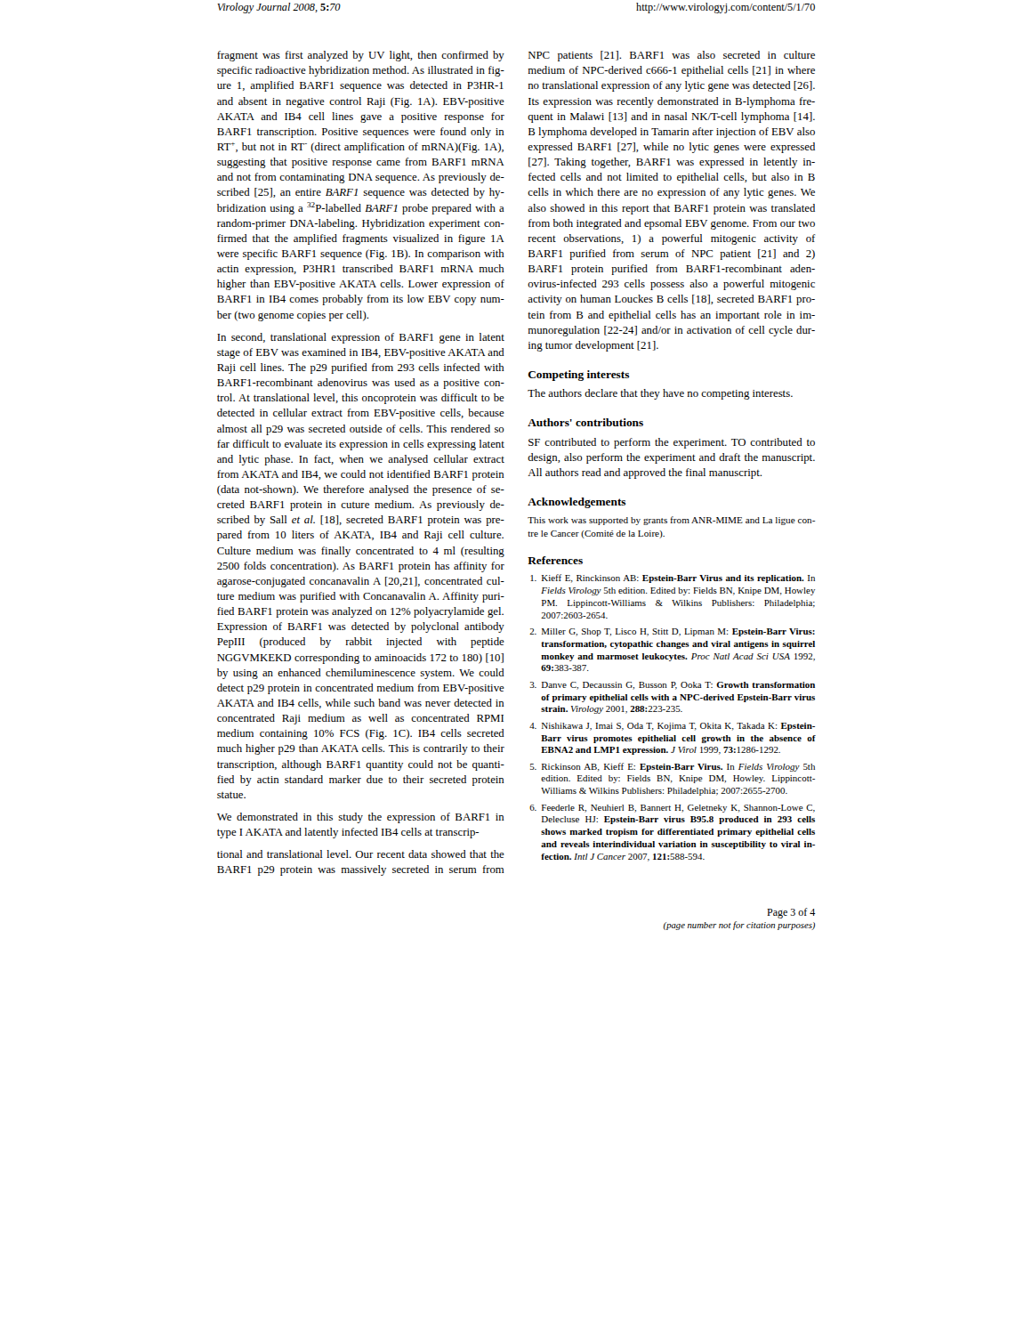Virology Journal 2008, 5: 70
http://www.virologyj.com/content/5/1/70
fragment was first analyzed by UV light, then confirmed by specific radioactive hybridization method. As illustrated in figure 1, amplified BARF1 sequence was detected in P3HR-1 and absent in negative control Raji (Fig. 1A). EBV-positive AKATA and IB4 cell lines gave a positive response for BARF1 transcription. Positive sequences were found only in RT+, but not in RT- (direct amplification of mRNA)(Fig. 1A), suggesting that positive response came from BARF1 mRNA and not from contaminating DNA sequence. As previously described [25], an entire BARF1 sequence was detected by hybridization using a 32P-labelled BARF1 probe prepared with a random-primer DNA-labeling. Hybridization experiment confirmed that the amplified fragments visualized in figure 1A were specific BARF1 sequence (Fig. 1B). In comparison with actin expression, P3HR1 transcribed BARF1 mRNA much higher than EBV-positive AKATA cells. Lower expression of BARF1 in IB4 comes probably from its low EBV copy number (two genome copies per cell).
In second, translational expression of BARF1 gene in latent stage of EBV was examined in IB4, EBV-positive AKATA and Raji cell lines. The p29 purified from 293 cells infected with BARF1-recombinant adenovirus was used as a positive control. At translational level, this oncoprotein was difficult to be detected in cellular extract from EBV-positive cells, because almost all p29 was secreted outside of cells. This rendered so far difficult to evaluate its expression in cells expressing latent and lytic phase. In fact, when we analysed cellular extract from AKATA and IB4, we could not identified BARF1 protein (data not-shown). We therefore analysed the presence of secreted BARF1 protein in cuture medium. As previously described by Sall et al. [18], secreted BARF1 protein was prepared from 10 liters of AKATA, IB4 and Raji cell culture. Culture medium was finally concentrated to 4 ml (resulting 2500 folds concentration). As BARF1 protein has affinity for agarose-conjugated concanavalin A [20,21], concentrated culture medium was purified with Concanavalin A. Affinity purified BARF1 protein was analyzed on 12% polyacrylamide gel. Expression of BARF1 was detected by polyclonal antibody PepIII (produced by rabbit injected with peptide NGGVMKEKD corresponding to aminoacids 172 to 180) [10] by using an enhanced chemiluminescence system. We could detect p29 protein in concentrated medium from EBV-positive AKATA and IB4 cells, while such band was never detected in concentrated Raji medium as well as concentrated RPMI medium containing 10% FCS (Fig. 1C). IB4 cells secreted much higher p29 than AKATA cells. This is contrarily to their transcription, although BARF1 quantity could not be quantified by actin standard marker due to their secreted protein statue.
We demonstrated in this study the expression of BARF1 in type I AKATA and latently infected IB4 cells at transcrip-
tional and translational level. Our recent data showed that the BARF1 p29 protein was massively secreted in serum from NPC patients [21]. BARF1 was also secreted in culture medium of NPC-derived c666-1 epithelial cells [21] in where no translational expression of any lytic gene was detected [26]. Its expression was recently demonstrated in B-lymphoma frequent in Malawi [13] and in nasal NK/T-cell lymphoma [14]. B lymphoma developed in Tamarin after injection of EBV also expressed BARF1 [27], while no lytic genes were expressed [27]. Taking together, BARF1 was expressed in letently infected cells and not limited to epithelial cells, but also in B cells in which there are no expression of any lytic genes. We also showed in this report that BARF1 protein was translated from both integrated and epsomal EBV genome. From our two recent observations, 1) a powerful mitogenic activity of BARF1 purified from serum of NPC patient [21] and 2) BARF1 protein purified from BARF1-recombinant adenovirus-infected 293 cells possess also a powerful mitogenic activity on human Louckes B cells [18], secreted BARF1 protein from B and epithelial cells has an important role in immunoregulation [22-24] and/or in activation of cell cycle during tumor development [21].
Competing interests
The authors declare that they have no competing interests.
Authors' contributions
SF contributed to perform the experiment. TO contributed to design, also perform the experiment and draft the manuscript. All authors read and approved the final manuscript.
Acknowledgements
This work was supported by grants from ANR-MIME and La ligue contre le Cancer (Comité de la Loire).
References
Kieff E, Rinckinson AB: Epstein-Barr Virus and its replication. In Fields Virology 5th edition. Edited by: Fields BN, Knipe DM, Howley PM. Lippincott-Williams & Wilkins Publishers: Philadelphia; 2007:2603-2654.
Miller G, Shop T, Lisco H, Stitt D, Lipman M: Epstein-Barr Virus: transformation, cytopathic changes and viral antigens in squirrel monkey and marmoset leukocytes. Proc Natl Acad Sci USA 1992, 69: 383-387.
Danve C, Decaussin G, Busson P, Ooka T: Growth transformation of primary epithelial cells with a NPC-derived Epstein-Barr virus strain. Virology 2001, 288: 223-235.
Nishikawa J, Imai S, Oda T, Kojima T, Okita K, Takada K: Epstein-Barr virus promotes epithelial cell growth in the absence of EBNA2 and LMP1 expression. J Virol 1999, 73: 1286-1292.
Rickinson AB, Kieff E: Epstein-Barr Virus. In Fields Virology 5th edition. Edited by: Fields BN, Knipe DM, Howley. Lippincott-Williams & Wilkins Publishers: Philadelphia; 2007:2655-2700.
Feederle R, Neuhierl B, Bannert H, Geletneky K, Shannon-Lowe C, Delecluse HJ: Epstein-Barr virus B95.8 produced in 293 cells shows marked tropism for differentiated primary epithelial cells and reveals interindividual variation in susceptibility to viral infection. Intl J Cancer 2007, 121: 588-594.
Page 3 of 4
(page number not for citation purposes)